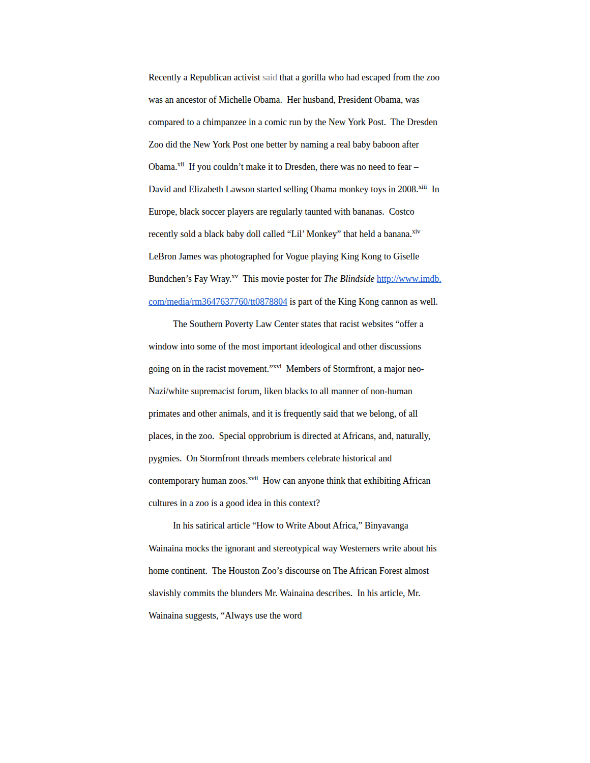Recently a Republican activist said that a gorilla who had escaped from the zoo was an ancestor of Michelle Obama. Her husband, President Obama, was compared to a chimpanzee in a comic run by the New York Post. The Dresden Zoo did the New York Post one better by naming a real baby baboon after Obama.xii If you couldn’t make it to Dresden, there was no need to fear – David and Elizabeth Lawson started selling Obama monkey toys in 2008.xiii In Europe, black soccer players are regularly taunted with bananas. Costco recently sold a black baby doll called “Lil’ Monkey” that held a banana.xiv LeBron James was photographed for Vogue playing King Kong to Giselle Bundchen’s Fay Wray.xv This movie poster for The Blindside http://www.imdb.com/media/rm3647637760/tt0878804 is part of the King Kong cannon as well.
The Southern Poverty Law Center states that racist websites “offer a window into some of the most important ideological and other discussions going on in the racist movement.”xvi Members of Stormfront, a major neo-Nazi/white supremacist forum, liken blacks to all manner of non-human primates and other animals, and it is frequently said that we belong, of all places, in the zoo. Special opprobrium is directed at Africans, and, naturally, pygmies. On Stormfront threads members celebrate historical and contemporary human zoos.xvii How can anyone think that exhibiting African cultures in a zoo is a good idea in this context?
In his satirical article “How to Write About Africa,” Binyavanga Wainaina mocks the ignorant and stereotypical way Westerners write about his home continent. The Houston Zoo’s discourse on The African Forest almost slavishly commits the blunders Mr. Wainaina describes. In his article, Mr. Wainaina suggests, “Always use the word